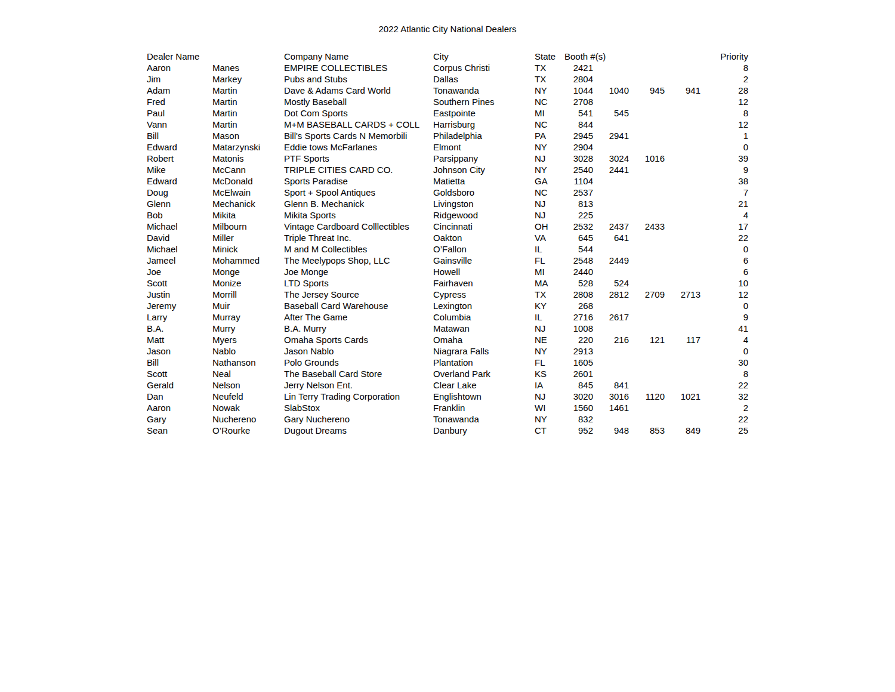2022 Atlantic City National Dealers
| Dealer Name | | Company Name | City | State | Booth #(s) | Priority |
| --- | --- | --- | --- | --- | --- | --- |
| Aaron | Manes | EMPIRE COLLECTIBLES | Corpus Christi | TX | 2421 | | | | 8 |
| Jim | Markey | Pubs and Stubs | Dallas | TX | 2804 | | | | 2 |
| Adam | Martin | Dave & Adams Card World | Tonawanda | NY | 1044 | 1040 | 945 | 941 | 28 |
| Fred | Martin | Mostly Baseball | Southern Pines | NC | 2708 | | | | 12 |
| Paul | Martin | Dot Com Sports | Eastpointe | MI | 541 | 545 | | | 8 |
| Vann | Martin | M+M BASEBALL CARDS + COLL | Harrisburg | NC | 844 | | | | 12 |
| Bill | Mason | Bill's Sports Cards N Memorbili | Philadelphia | PA | 2945 | 2941 | | | 1 |
| Edward | Matarzynski | Eddie tows McFarlanes | Elmont | NY | 2904 | | | | 0 |
| Robert | Matonis | PTF Sports | Parsippany | NJ | 3028 | 3024 | 1016 | | 39 |
| Mike | McCann | TRIPLE CITIES CARD CO. | Johnson City | NY | 2540 | 2441 | | | 9 |
| Edward | McDonald | Sports Paradise | Matietta | GA | 1104 | | | | 38 |
| Doug | McElwain | Sport + Spool Antiques | Goldsboro | NC | 2537 | | | | 7 |
| Glenn | Mechanick | Glenn B. Mechanick | Livingston | NJ | 813 | | | | 21 |
| Bob | Mikita | Mikita Sports | Ridgewood | NJ | 225 | | | | 4 |
| Michael | Milbourn | Vintage Cardboard Colllectibles | Cincinnati | OH | 2532 | 2437 | 2433 | | 17 |
| David | Miller | Triple Threat Inc. | Oakton | VA | 645 | 641 | | | 22 |
| Michael | Minick | M and M Collectibles | O’Fallon | IL | 544 | | | | 0 |
| Jameel | Mohammed | The Meelypops Shop, LLC | Gainsville | FL | 2548 | 2449 | | | 6 |
| Joe | Monge | Joe Monge | Howell | MI | 2440 | | | | 6 |
| Scott | Monize | LTD Sports | Fairhaven | MA | 528 | 524 | | | 10 |
| Justin | Morrill | The Jersey Source | Cypress | TX | 2808 | 2812 | 2709 | 2713 | 12 |
| Jeremy | Muir | Baseball Card Warehouse | Lexington | KY | 268 | | | | 0 |
| Larry | Murray | After The Game | Columbia | IL | 2716 | 2617 | | | 9 |
| B.A. | Murry | B.A. Murry | Matawan | NJ | 1008 | | | | 41 |
| Matt | Myers | Omaha Sports Cards | Omaha | NE | 220 | 216 | 121 | 117 | 4 |
| Jason | Nablo | Jason Nablo | Niagrara Falls | NY | 2913 | | | | 0 |
| Bill | Nathanson | Polo Grounds | Plantation | FL | 1605 | | | | 30 |
| Scott | Neal | The Baseball Card Store | Overland Park | KS | 2601 | | | | 8 |
| Gerald | Nelson | Jerry Nelson Ent. | Clear Lake | IA | 845 | 841 | | | 22 |
| Dan | Neufeld | Lin Terry Trading Corporation | Englishtown | NJ | 3020 | 3016 | 1120 | 1021 | 32 |
| Aaron | Nowak | SlabStox | Franklin | WI | 1560 | 1461 | | | 2 |
| Gary | Nuchereno | Gary Nuchereno | Tonawanda | NY | 832 | | | | 22 |
| Sean | O’Rourke | Dugout Dreams | Danbury | CT | 952 | 948 | 853 | 849 | 25 |